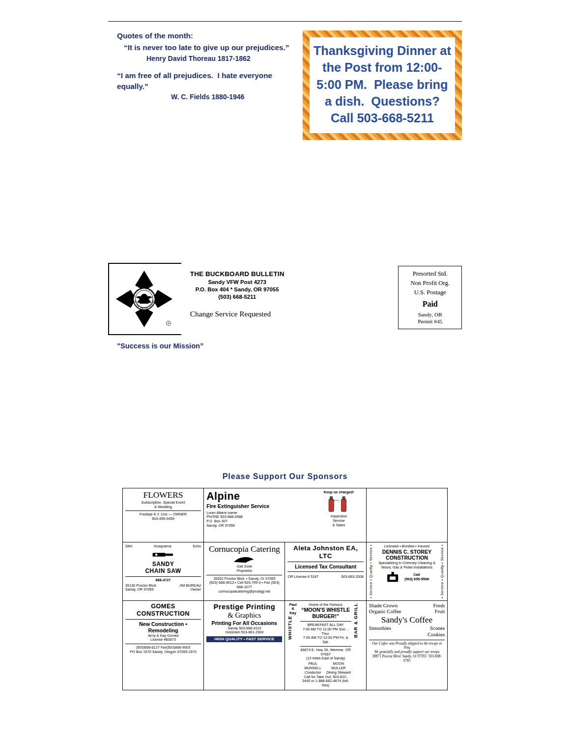Quotes of the month:
“It is never too late to give up our prejudices.”
Henry David Thoreau 1817-1862
“I am free of all prejudices. I hate everyone equally.”
W. C. Fields 1880-1946
Thanksgiving Dinner at the Post from 12:00-5:00 PM. Please bring a dish. Questions? Call 503-668-5211
VETERANS OF FOREIGN WARS OF THE UNITED STATES R
THE BUCKBOARD BULLETIN
Sandy VFW Post 4273
P.O. Box 404 * Sandy, OR 97055
(503) 668-5211
Change Service Requested
Presorted Std.
Non Profit Org.
U.S. Postage
Paid
Sandy, OR
Permit #45
"Success is our Mission”
Please Support Our Sponsors
| FLOWERS Subscription, Special Event & Wedding Freddye A.Y. Lins — OWNER 503-459-9459 | Alpine Fire Extinguisher Service Loren Albers owner PHONE 503-668-0588 P.O. Box 307 Sandy, OR 97055 Keep us charged! Inspection Service & Sales | |
| Stihl Husqvarna Echo SANDY CHAIN SAW 668-4727 39130 Proctor Blvd. Sandy, OR 97055 JIM BUREAU Owner | Cornucopia Catering Gail Zook Proprietor 39332 Proctor Blvd. • Sandy, Or 97055 (503) 668-9013 • Cell 503-799-0 • Fax (503) 668-1077 cornucopiacatering@prodigy.net | Aleta Johnston EA, LTC Licensed Tax Consultant OR License # 5187 503-663-3308 | • Service • Quality • Service • Licensed • Bonded • Insured DENNIS C. STOREY CONSTRUCTION Specializing in Chimney Cleaning & Wood, Gas & Pellet Installations Call (503) 695-5506 • Service • Quality • Service • |
| GOMES CONSTRUCTION New Construction • Remodeling Jerry & Kay Gomes License #60873 (503)668-6127 Fax(503)668-9003 PO Box 1570 Sandy, Oregon 97055-1570 | Prestige Printing & Graphics Printing For All Occasions Sandy 503-668-4119 Gresham 503-661-2900 HIGH QUALITY • FAST SERVICE | Paul & Kay WHISTLE Home of the Famous “MOON'S WHISTLE BURGER!” BREAKFAST ALL DAY 7:00 AM TO 11:00 PM Sun. - Thur. 7:00 AM TO 12:00 PM Fri. & Sat. 66674 E. Hwy 26, Wemme, OR 97067 (13 miles East of Sandy) PAUL MUNSELL Conductor MOON MULLER Dining Steward Call for Take Out: 503-622-3440 or 1-866-662-4674 (toll-free) BAR & GRILL | Shade Grown Fresh Organic Coffee Fruit Sandy's Coffee Smoothies Scones Cookies Our Coffee was Proudly shipped to the troops in Iraq We gratefully and proudly support our troops 38871 Proctor Blvd Sandy, Or 97055 503-668-0785 |